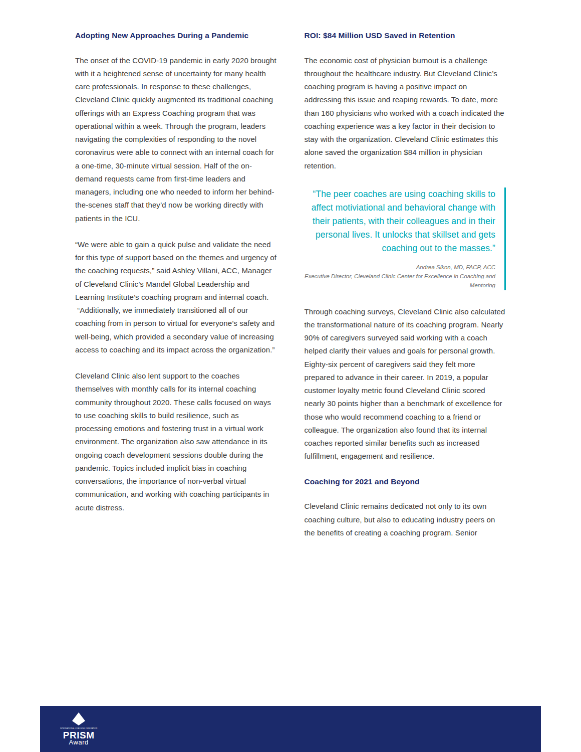Adopting New Approaches During a Pandemic
The onset of the COVID-19 pandemic in early 2020 brought with it a heightened sense of uncertainty for many health care professionals. In response to these challenges, Cleveland Clinic quickly augmented its traditional coaching offerings with an Express Coaching program that was operational within a week. Through the program, leaders navigating the complexities of responding to the novel coronavirus were able to connect with an internal coach for a one-time, 30-minute virtual session. Half of the on-demand requests came from first-time leaders and managers, including one who needed to inform her behind-the-scenes staff that they’d now be working directly with patients in the ICU.
“We were able to gain a quick pulse and validate the need for this type of support based on the themes and urgency of the coaching requests,” said Ashley Villani, ACC, Manager of Cleveland Clinic’s Mandel Global Leadership and Learning Institute’s coaching program and internal coach. “Additionally, we immediately transitioned all of our coaching from in person to virtual for everyone’s safety and well-being, which provided a secondary value of increasing access to coaching and its impact across the organization.”
Cleveland Clinic also lent support to the coaches themselves with monthly calls for its internal coaching community throughout 2020. These calls focused on ways to use coaching skills to build resilience, such as processing emotions and fostering trust in a virtual work environment. The organization also saw attendance in its ongoing coach development sessions double during the pandemic. Topics included implicit bias in coaching conversations, the importance of non-verbal virtual communication, and working with coaching participants in acute distress.
ROI: $84 Million USD Saved in Retention
The economic cost of physician burnout is a challenge throughout the healthcare industry. But Cleveland Clinic’s coaching program is having a positive impact on addressing this issue and reaping rewards. To date, more than 160 physicians who worked with a coach indicated the coaching experience was a key factor in their decision to stay with the organization. Cleveland Clinic estimates this alone saved the organization $84 million in physician retention.
“The peer coaches are using coaching skills to affect motiviational and behavioral change with their patients, with their colleagues and in their personal lives. It unlocks that skillset and gets coaching out to the masses.”
Andrea Sikon, MD, FACP, ACC Executive Director, Cleveland Clinic Center for Excellence in Coaching and Mentoring
Through coaching surveys, Cleveland Clinic also calculated the transformational nature of its coaching program. Nearly 90% of caregivers surveyed said working with a coach helped clarify their values and goals for personal growth. Eighty-six percent of caregivers said they felt more prepared to advance in their career. In 2019, a popular customer loyalty metric found Cleveland Clinic scored nearly 30 points higher than a benchmark of excellence for those who would recommend coaching to a friend or colleague. The organization also found that its internal coaches reported similar benefits such as increased fulfillment, engagement and resilience.
Coaching for 2021 and Beyond
Cleveland Clinic remains dedicated not only to its own coaching culture, but also to educating industry peers on the benefits of creating a coaching program. Senior
International Coaching Federation
PRISM
Award